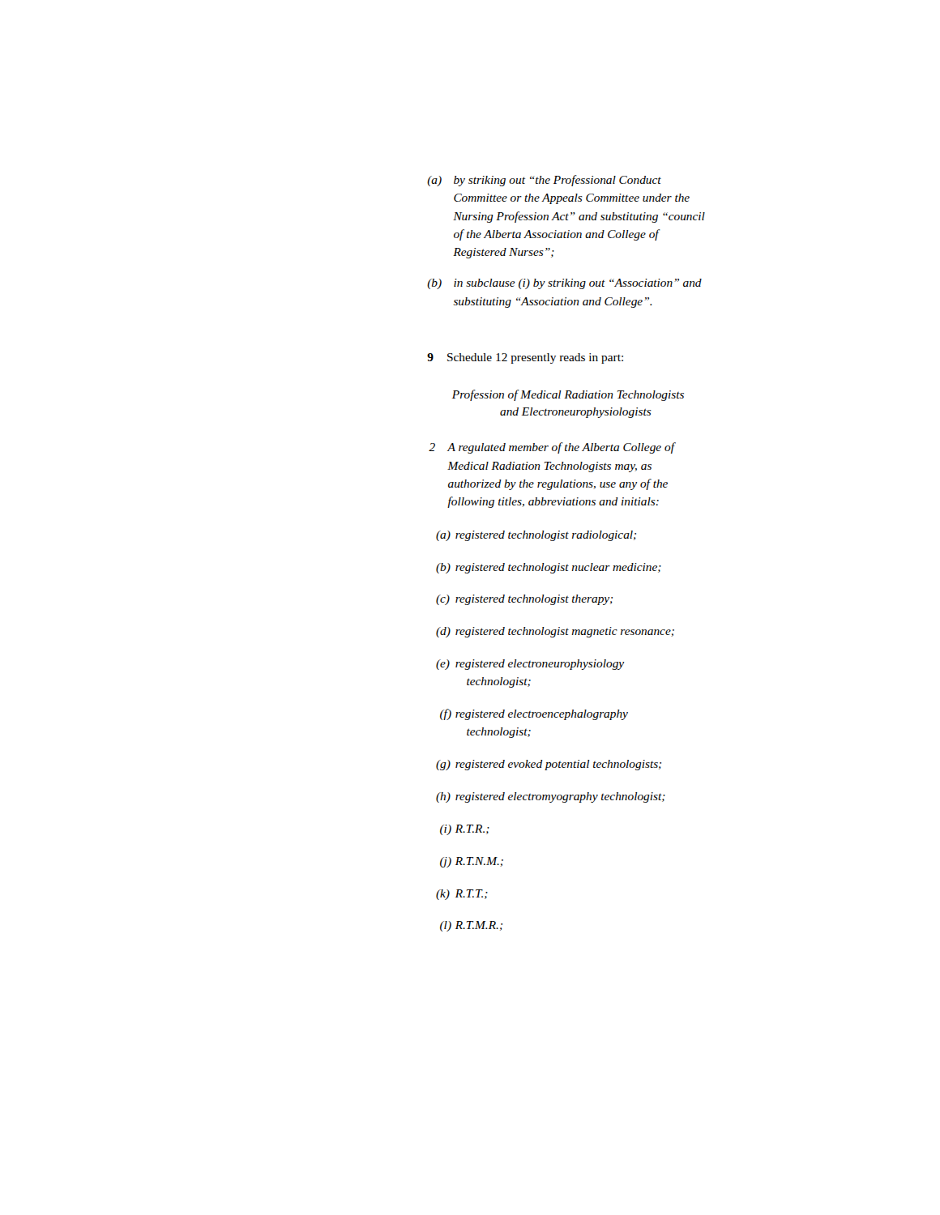(a) by striking out “the Professional Conduct Committee or the Appeals Committee under the Nursing Profession Act” and substituting “council of the Alberta Association and College of Registered Nurses”;
(b) in subclause (i) by striking out “Association” and substituting “Association and College”.
9 Schedule 12 presently reads in part:
Profession of Medical Radiation Technologists and Electroneurophysiologists
2 A regulated member of the Alberta College of Medical Radiation Technologists may, as authorized by the regulations, use any of the following titles, abbreviations and initials:
(a) registered technologist radiological;
(b) registered technologist nuclear medicine;
(c) registered technologist therapy;
(d) registered technologist magnetic resonance;
(e) registered electroneurophysiology technologist;
(f) registered electroencephalography technologist;
(g) registered evoked potential technologists;
(h) registered electromyography technologist;
(i) R.T.R.;
(j) R.T.N.M.;
(k) R.T.T.;
(l) R.T.M.R.;